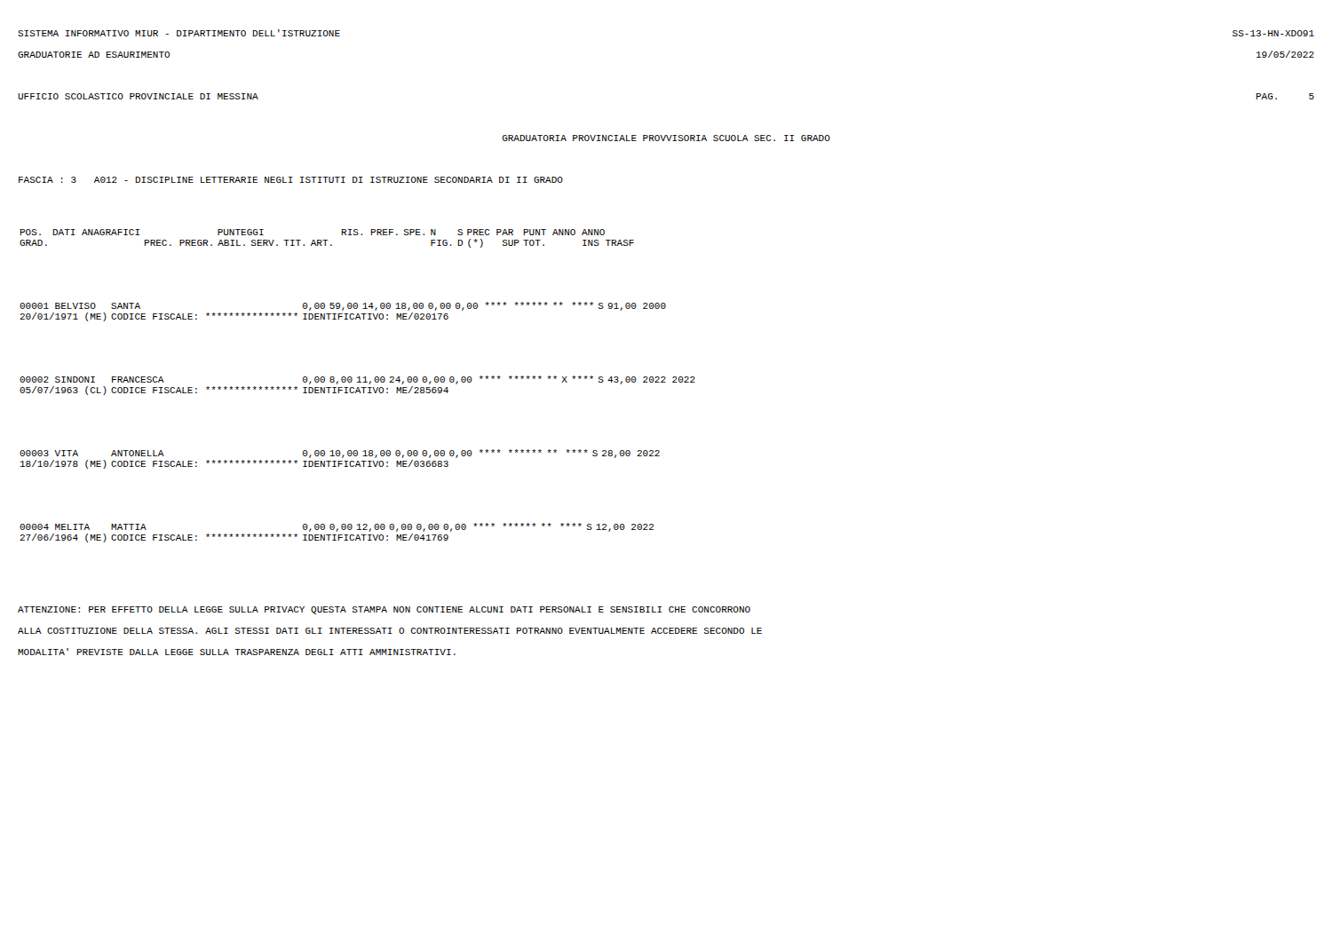SISTEMA INFORMATIVO MIUR - DIPARTIMENTO DELL'ISTRUZIONE SS-13-HN-XDO91
GRADUATORIE AD ESAURIMENTO 19/05/2022
UFFICIO SCOLASTICO PROVINCIALE DI MESSINA PAG. 5
GRADUATORIA PROVINCIALE PROVVISORIA SCUOLA SEC. II GRADO
FASCIA : 3 A012 - DISCIPLINE LETTERARIE NEGLI ISTITUTI DI ISTRUZIONE SECONDARIA DI II GRADO
| POS. | DATI ANAGRAFICI | PUNTEGGI | RIS. PREF. | SPE. | N | S | PREC PAR | PUNT ANNO ANNO |
| GRAD. | | PREC. PREGR. | ABIL. | SERV. | TIT. | ART. | | | | FIG. | D | (*) SUP | TOT. INS TRASF |
| 00001 BELVISO | SANTA | 0,00 | 59,00 | 14,00 | 18,00 | 0,00 | 0,00 **** ****** | ** | | **** | S | 91,00 2000 |
| 20/01/1971 (ME) | CODICE FISCALE: **************** | IDENTIFICATIVO: ME/020176 |
| 00002 SINDONI | FRANCESCA | 0,00 | 8,00 | 11,00 | 24,00 | 0,00 | 0,00 **** ****** | ** | X | **** | S | 43,00 2022 2022 |
| 05/07/1963 (CL) | CODICE FISCALE: **************** | IDENTIFICATIVO: ME/285694 |
| 00003 VITA | ANTONELLA | 0,00 | 10,00 | 18,00 | 0,00 | 0,00 | 0,00 **** ****** | ** | | **** | S | 28,00 2022 |
| 18/10/1978 (ME) | CODICE FISCALE: **************** | IDENTIFICATIVO: ME/036683 |
| 00004 MELITA | MATTIA | 0,00 | 0,00 | 12,00 | 0,00 | 0,00 | 0,00 **** ****** | ** | | **** | S | 12,00 2022 |
| 27/06/1964 (ME) | CODICE FISCALE: **************** | IDENTIFICATIVO: ME/041769 |
ATTENZIONE: PER EFFETTO DELLA LEGGE SULLA PRIVACY QUESTA STAMPA NON CONTIENE ALCUNI DATI PERSONALI E SENSIBILI CHE CONCORRONO ALLA COSTITUZIONE DELLA STESSA. AGLI STESSI DATI GLI INTERESSATI O CONTROINTERESSATI POTRANNO EVENTUALMENTE ACCEDERE SECONDO LE MODALITA' PREVISTE DALLA LEGGE SULLA TRASPARENZA DEGLI ATTI AMMINISTRATIVI.